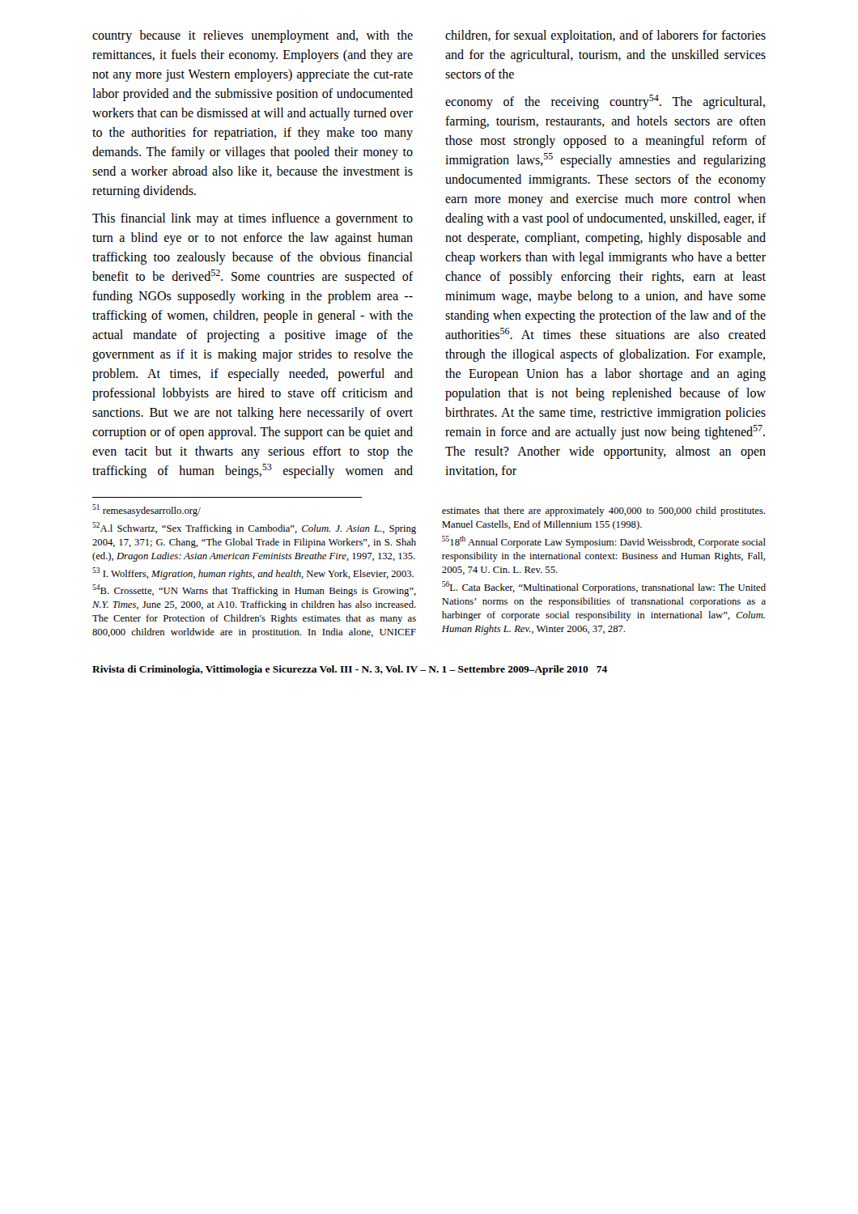country because it relieves unemployment and, with the remittances, it fuels their economy. Employers (and they are not any more just Western employers) appreciate the cut-rate labor provided and the submissive position of undocumented workers that can be dismissed at will and actually turned over to the authorities for repatriation, if they make too many demands. The family or villages that pooled their money to send a worker abroad also like it, because the investment is returning dividends.
This financial link may at times influence a government to turn a blind eye or to not enforce the law against human trafficking too zealously because of the obvious financial benefit to be derived52. Some countries are suspected of funding NGOs supposedly working in the problem area -- trafficking of women, children, people in general - with the actual mandate of projecting a positive image of the government as if it is making major strides to resolve the problem. At times, if especially needed, powerful and professional lobbyists are hired to stave off criticism and sanctions. But we are not talking here necessarily of overt corruption or of open approval. The support can be quiet and even tacit but it thwarts any serious effort to stop the trafficking of human beings,53 especially women and children, for sexual exploitation, and of laborers for factories and for the agricultural, tourism, and the unskilled services sectors of the
economy of the receiving country54. The agricultural, farming, tourism, restaurants, and hotels sectors are often those most strongly opposed to a meaningful reform of immigration laws,55 especially amnesties and regularizing undocumented immigrants. These sectors of the economy earn more money and exercise much more control when dealing with a vast pool of undocumented, unskilled, eager, if not desperate, compliant, competing, highly disposable and cheap workers than with legal immigrants who have a better chance of possibly enforcing their rights, earn at least minimum wage, maybe belong to a union, and have some standing when expecting the protection of the law and of the authorities56. At times these situations are also created through the illogical aspects of globalization. For example, the European Union has a labor shortage and an aging population that is not being replenished because of low birthrates. At the same time, restrictive immigration policies remain in force and are actually just now being tightened57. The result? Another wide opportunity, almost an open invitation, for
51 remesasydesarrollo.org/
52A.l Schwartz, “Sex Trafficking in Cambodia”, Colum. J. Asian L., Spring 2004, 17, 371; G. Chang, “The Global Trade in Filipina Workers”, in S. Shah (ed.), Dragon Ladies: Asian American Feminists Breathe Fire, 1997, 132, 135.
53 I. Wolffers, Migration, human rights, and health, New York, Elsevier, 2003.
54B. Crossette, “UN Warns that Trafficking in Human Beings is Growing”, N.Y. Times, June 25, 2000, at A10. Trafficking in children has also increased. The Center for Protection of Children's Rights estimates that as many as 800,000 children worldwide are in prostitution. In India alone, UNICEF estimates that there are approximately 400,000 to 500,000 child prostitutes. Manuel Castells, End of Millennium 155 (1998).
5518th Annual Corporate Law Symposium: David Weissbrodt, Corporate social responsibility in the international context: Business and Human Rights, Fall, 2005, 74 U. Cin. L. Rev. 55.
56L. Cata Backer, “Multinational Corporations, transnational law: The United Nations’ norms on the responsibilities of transnational corporations as a harbinger of corporate social responsibility in international law”, Colum. Human Rights L. Rev., Winter 2006, 37, 287.
Rivista di Criminologia, Vittimologia e Sicurezza Vol. III - N. 3, Vol. IV – N. 1 – Settembre 2009–Aprile 2010 74